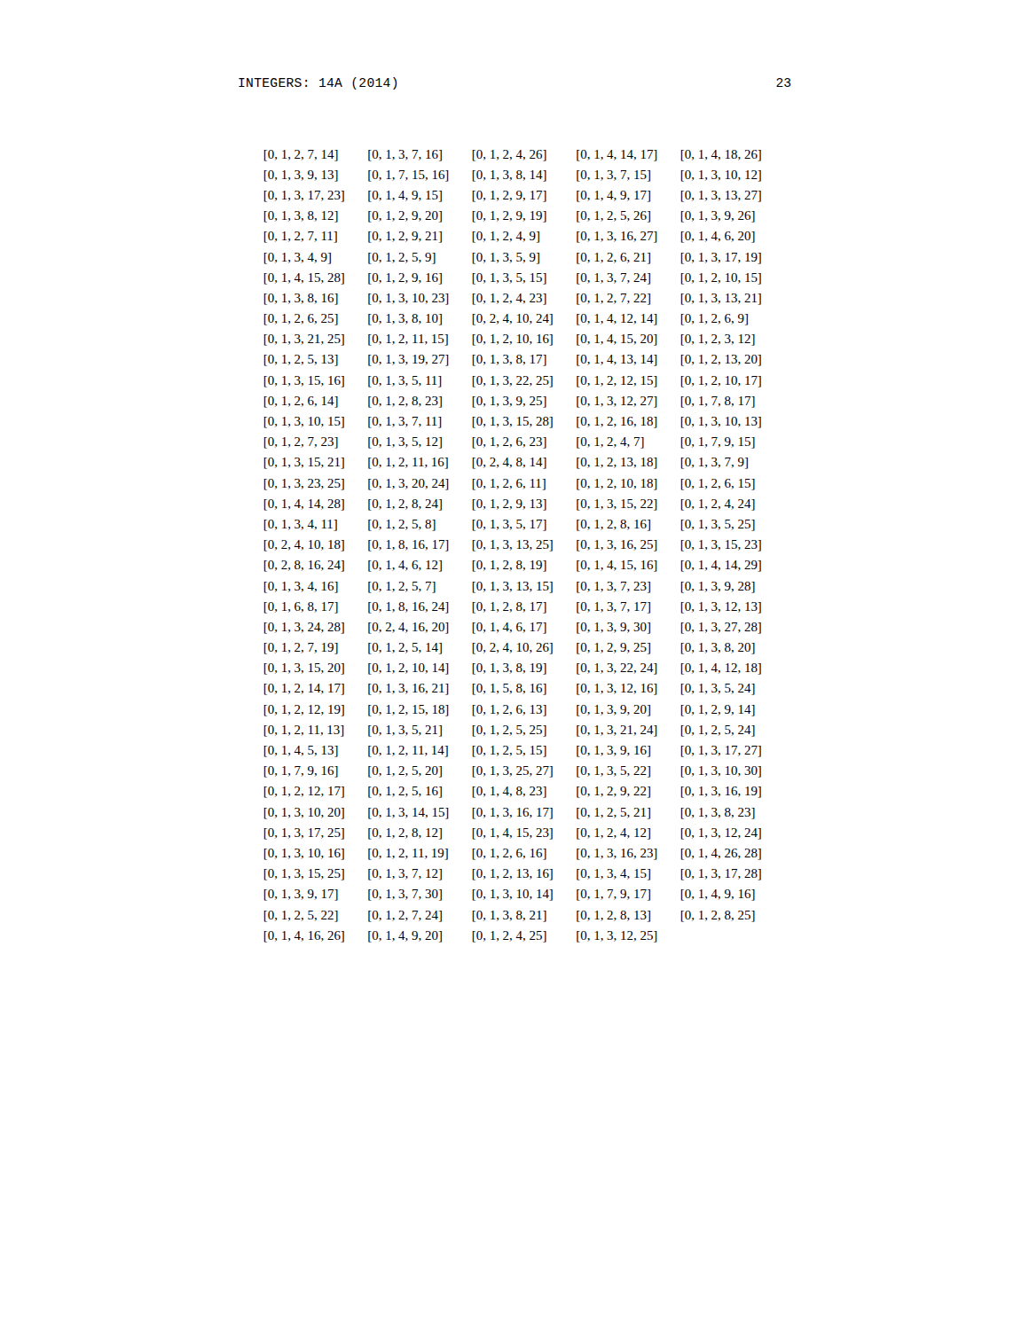INTEGERS: 14A (2014) 23
[0, 1, 2, 7, 14] [0, 1, 3, 7, 16] [0, 1, 2, 4, 26] [0, 1, 4, 14, 17] [0, 1, 4, 18, 26] [0, 1, 3, 9, 13] [0, 1, 7, 15, 16] [0, 1, 3, 8, 14] [0, 1, 3, 7, 15] [0, 1, 3, 10, 12] [0, 1, 3, 17, 23] [0, 1, 4, 9, 15] [0, 1, 2, 9, 17] [0, 1, 4, 9, 17] [0, 1, 3, 13, 27] [0, 1, 3, 8, 12] [0, 1, 2, 9, 20] [0, 1, 2, 9, 19] [0, 1, 2, 5, 26] [0, 1, 3, 9, 26] [0, 1, 2, 7, 11] [0, 1, 2, 9, 21] [0, 1, 2, 4, 9] [0, 1, 3, 16, 27] [0, 1, 4, 6, 20] [0, 1, 3, 4, 9] [0, 1, 2, 5, 9] [0, 1, 3, 5, 9] [0, 1, 2, 6, 21] [0, 1, 3, 17, 19] [0, 1, 4, 15, 28] [0, 1, 2, 9, 16] [0, 1, 3, 5, 15] [0, 1, 3, 7, 24] [0, 1, 2, 10, 15] [0, 1, 3, 8, 16] [0, 1, 3, 10, 23] [0, 1, 2, 4, 23] [0, 1, 2, 7, 22] [0, 1, 3, 13, 21] [0, 1, 2, 6, 25] [0, 1, 3, 8, 10] [0, 2, 4, 10, 24] [0, 1, 4, 12, 14] [0, 1, 2, 6, 9] [0, 1, 3, 21, 25] [0, 1, 2, 11, 15] [0, 1, 2, 10, 16] [0, 1, 4, 15, 20] [0, 1, 2, 3, 12] [0, 1, 2, 5, 13] [0, 1, 3, 19, 27] [0, 1, 3, 8, 17] [0, 1, 4, 13, 14] [0, 1, 2, 13, 20] [0, 1, 3, 15, 16] [0, 1, 3, 5, 11] [0, 1, 3, 22, 25] [0, 1, 2, 12, 15] [0, 1, 2, 10, 17] [0, 1, 2, 6, 14] [0, 1, 2, 8, 23] [0, 1, 3, 9, 25] [0, 1, 3, 12, 27] [0, 1, 7, 8, 17] [0, 1, 3, 10, 15] [0, 1, 3, 7, 11] [0, 1, 3, 15, 28] [0, 1, 2, 16, 18] [0, 1, 3, 10, 13] [0, 1, 2, 7, 23] [0, 1, 3, 5, 12] [0, 1, 2, 6, 23] [0, 1, 2, 4, 7] [0, 1, 7, 9, 15] [0, 1, 3, 15, 21] [0, 1, 2, 11, 16] [0, 2, 4, 8, 14] [0, 1, 2, 13, 18] [0, 1, 3, 7, 9] [0, 1, 3, 23, 25] [0, 1, 3, 20, 24] [0, 1, 2, 6, 11] [0, 1, 2, 10, 18] [0, 1, 2, 6, 15] [0, 1, 4, 14, 28] [0, 1, 2, 8, 24] [0, 1, 2, 9, 13] [0, 1, 3, 15, 22] [0, 1, 2, 4, 24] [0, 1, 3, 4, 11] [0, 1, 2, 5, 8] [0, 1, 3, 5, 17] [0, 1, 2, 8, 16] [0, 1, 3, 5, 25] [0, 2, 4, 10, 18] [0, 1, 8, 16, 17] [0, 1, 3, 13, 25] [0, 1, 3, 16, 25] [0, 1, 3, 15, 23] [0, 2, 8, 16, 24] [0, 1, 4, 6, 12] [0, 1, 2, 8, 19] [0, 1, 4, 15, 16] [0, 1, 4, 14, 29] [0, 1, 3, 4, 16] [0, 1, 2, 5, 7] [0, 1, 3, 13, 15] [0, 1, 3, 7, 23] [0, 1, 3, 9, 28] [0, 1, 6, 8, 17] [0, 1, 8, 16, 24] [0, 1, 2, 8, 17] [0, 1, 3, 7, 17] [0, 1, 3, 12, 13] [0, 1, 3, 24, 28] [0, 2, 4, 16, 20] [0, 1, 4, 6, 17] [0, 1, 3, 9, 30] [0, 1, 3, 27, 28] [0, 1, 2, 7, 19] [0, 1, 2, 5, 14] [0, 2, 4, 10, 26] [0, 1, 2, 9, 25] [0, 1, 3, 8, 20] [0, 1, 3, 15, 20] [0, 1, 2, 10, 14] [0, 1, 3, 8, 19] [0, 1, 3, 22, 24] [0, 1, 4, 12, 18] [0, 1, 2, 14, 17] [0, 1, 3, 16, 21] [0, 1, 5, 8, 16] [0, 1, 3, 12, 16] [0, 1, 3, 5, 24] [0, 1, 2, 12, 19] [0, 1, 2, 15, 18] [0, 1, 2, 6, 13] [0, 1, 3, 9, 20] [0, 1, 2, 9, 14] [0, 1, 2, 11, 13] [0, 1, 3, 5, 21] [0, 1, 2, 5, 25] [0, 1, 3, 21, 24] [0, 1, 2, 5, 24] [0, 1, 4, 5, 13] [0, 1, 2, 11, 14] [0, 1, 2, 5, 15] [0, 1, 3, 9, 16] [0, 1, 3, 17, 27] [0, 1, 7, 9, 16] [0, 1, 2, 5, 20] [0, 1, 3, 25, 27] [0, 1, 3, 5, 22] [0, 1, 3, 10, 30] [0, 1, 2, 12, 17] [0, 1, 2, 5, 16] [0, 1, 4, 8, 23] [0, 1, 2, 9, 22] [0, 1, 3, 16, 19] [0, 1, 3, 10, 20] [0, 1, 3, 14, 15] [0, 1, 3, 16, 17] [0, 1, 2, 5, 21] [0, 1, 3, 8, 23] [0, 1, 3, 17, 25] [0, 1, 2, 8, 12] [0, 1, 4, 15, 23] [0, 1, 2, 4, 12] [0, 1, 3, 12, 24] [0, 1, 3, 10, 16] [0, 1, 2, 11, 19] [0, 1, 2, 6, 16] [0, 1, 3, 16, 23] [0, 1, 4, 26, 28] [0, 1, 3, 15, 25] [0, 1, 3, 7, 12] [0, 1, 2, 13, 16] [0, 1, 3, 4, 15] [0, 1, 3, 17, 28] [0, 1, 3, 9, 17] [0, 1, 3, 7, 30] [0, 1, 3, 10, 14] [0, 1, 7, 9, 17] [0, 1, 4, 9, 16] [0, 1, 2, 5, 22] [0, 1, 2, 7, 24] [0, 1, 3, 8, 21] [0, 1, 2, 8, 13] [0, 1, 2, 8, 25] [0, 1, 4, 16, 26] [0, 1, 4, 9, 20] [0, 1, 2, 4, 25] [0, 1, 3, 12, 25]